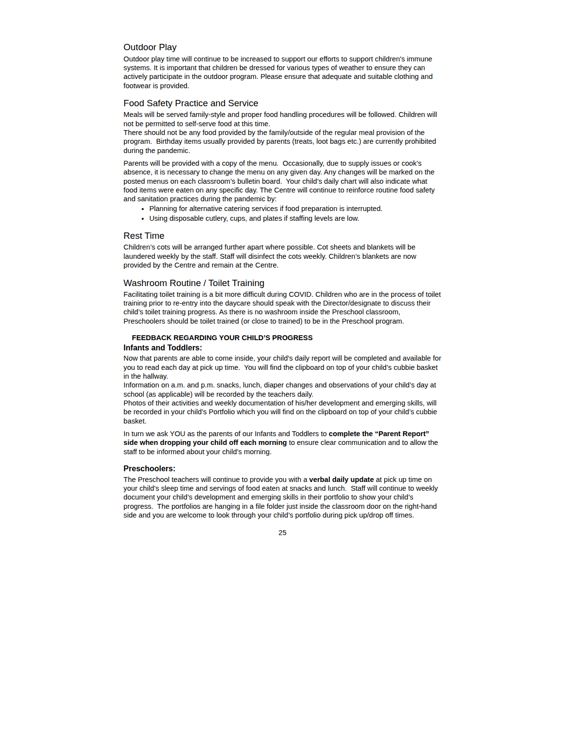Outdoor Play
Outdoor play time will continue to be increased to support our efforts to support children's immune systems. It is important that children be dressed for various types of weather to ensure they can actively participate in the outdoor program. Please ensure that adequate and suitable clothing and footwear is provided.
Food Safety Practice and Service
Meals will be served family-style and proper food handling procedures will be followed. Children will not be permitted to self-serve food at this time.
There should not be any food provided by the family/outside of the regular meal provision of the program. Birthday items usually provided by parents (treats, loot bags etc.) are currently prohibited during the pandemic.
Parents will be provided with a copy of the menu. Occasionally, due to supply issues or cook’s absence, it is necessary to change the menu on any given day. Any changes will be marked on the posted menus on each classroom’s bulletin board. Your child’s daily chart will also indicate what food items were eaten on any specific day. The Centre will continue to reinforce routine food safety and sanitation practices during the pandemic by:
Planning for alternative catering services if food preparation is interrupted.
Using disposable cutlery, cups, and plates if staffing levels are low.
Rest Time
Children’s cots will be arranged further apart where possible. Cot sheets and blankets will be laundered weekly by the staff. Staff will disinfect the cots weekly. Children’s blankets are now provided by the Centre and remain at the Centre.
Washroom Routine / Toilet Training
Facilitating toilet training is a bit more difficult during COVID. Children who are in the process of toilet training prior to re-entry into the daycare should speak with the Director/designate to discuss their child’s toilet training progress. As there is no washroom inside the Preschool classroom, Preschoolers should be toilet trained (or close to trained) to be in the Preschool program.
FEEDBACK REGARDING YOUR CHILD’S PROGRESS
Infants and Toddlers:
Now that parents are able to come inside, your child’s daily report will be completed and available for you to read each day at pick up time. You will find the clipboard on top of your child’s cubbie basket in the hallway.
Information on a.m. and p.m. snacks, lunch, diaper changes and observations of your child’s day at school (as applicable) will be recorded by the teachers daily.
Photos of their activities and weekly documentation of his/her development and emerging skills, will be recorded in your child’s Portfolio which you will find on the clipboard on top of your child’s cubbie basket.
In turn we ask YOU as the parents of our Infants and Toddlers to complete the “Parent Report” side when dropping your child off each morning to ensure clear communication and to allow the staff to be informed about your child’s morning.
Preschoolers:
The Preschool teachers will continue to provide you with a verbal daily update at pick up time on your child’s sleep time and servings of food eaten at snacks and lunch. Staff will continue to weekly document your child’s development and emerging skills in their portfolio to show your child’s progress. The portfolios are hanging in a file folder just inside the classroom door on the right-hand side and you are welcome to look through your child’s portfolio during pick up/drop off times.
25